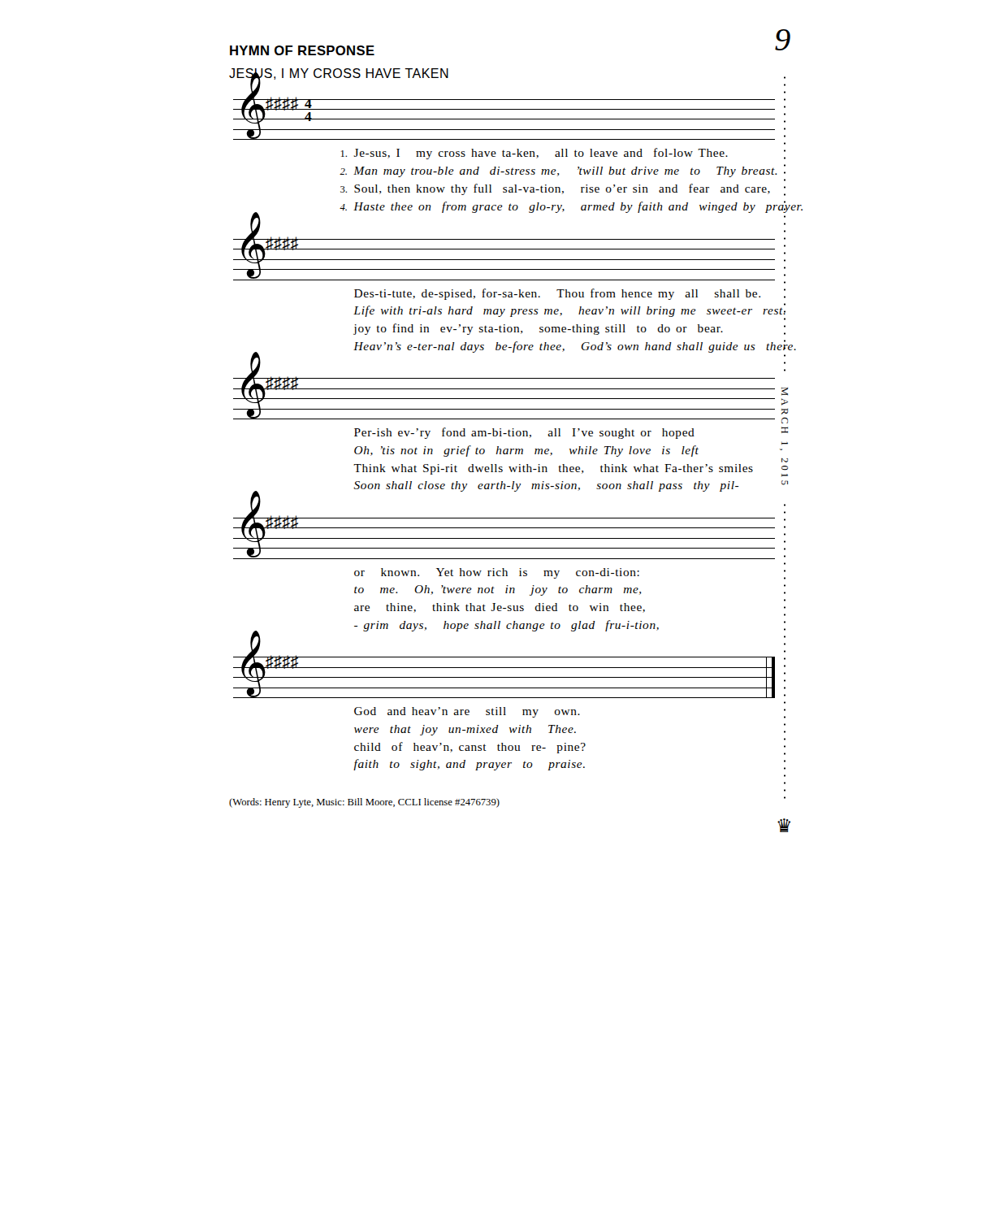9
MARCH 1, 2015
HYMN OF RESPONSE
JESUS, I MY CROSS HAVE TAKEN
𝄞
♯♯♯♯
44
1. Je‑sus, I my cross have ta‑ken, all to leave and fol‑low Thee.
2. Man may trou‑ble and di‑stress me, ’twill but drive me to Thy breast.
3. Soul, then know thy full sal‑va‑tion, rise o’er sin and fear and care,
4. Haste thee on from grace to glo‑ry, armed by faith and winged by prayer.
𝄞
♯♯♯♯
Des‑ti‑tute, de‑spised, for‑sa‑ken. Thou from hence my all shall be.
Life with tri‑als hard may press me, heav’n will bring me sweet‑er rest.
joy to find in ev‑’ry sta‑tion, some‑thing still to do or bear.
Heav’n’s e‑ter‑nal days be‑fore thee, God’s own hand shall guide us there.
𝄞
♯♯♯♯
Per‑ish ev‑’ry fond am‑bi‑tion, all I’ve sought or hoped
Oh, ’tis not in grief to harm me, while Thy love is left
Think what Spi‑rit dwells with‑in thee, think what Fa‑ther’s smiles
Soon shall close thy earth‑ly mis‑sion, soon shall pass thy pil‑
𝄞
♯♯♯♯
or known. Yet how rich is my con‑di‑tion:
to me. Oh, ’twere not in joy to charm me,
are thine, think that Je‑sus died to win thee,
‑ grim days, hope shall change to glad fru‑i‑tion,
𝄞
♯♯♯♯
God and heav’n are still my own.
were that joy un‑mixed with Thee.
child of heav’n, canst thou re‑ pine?
faith to sight, and prayer to praise.
(Words: Henry Lyte, Music: Bill Moore, CCLI license #2476739)
♛